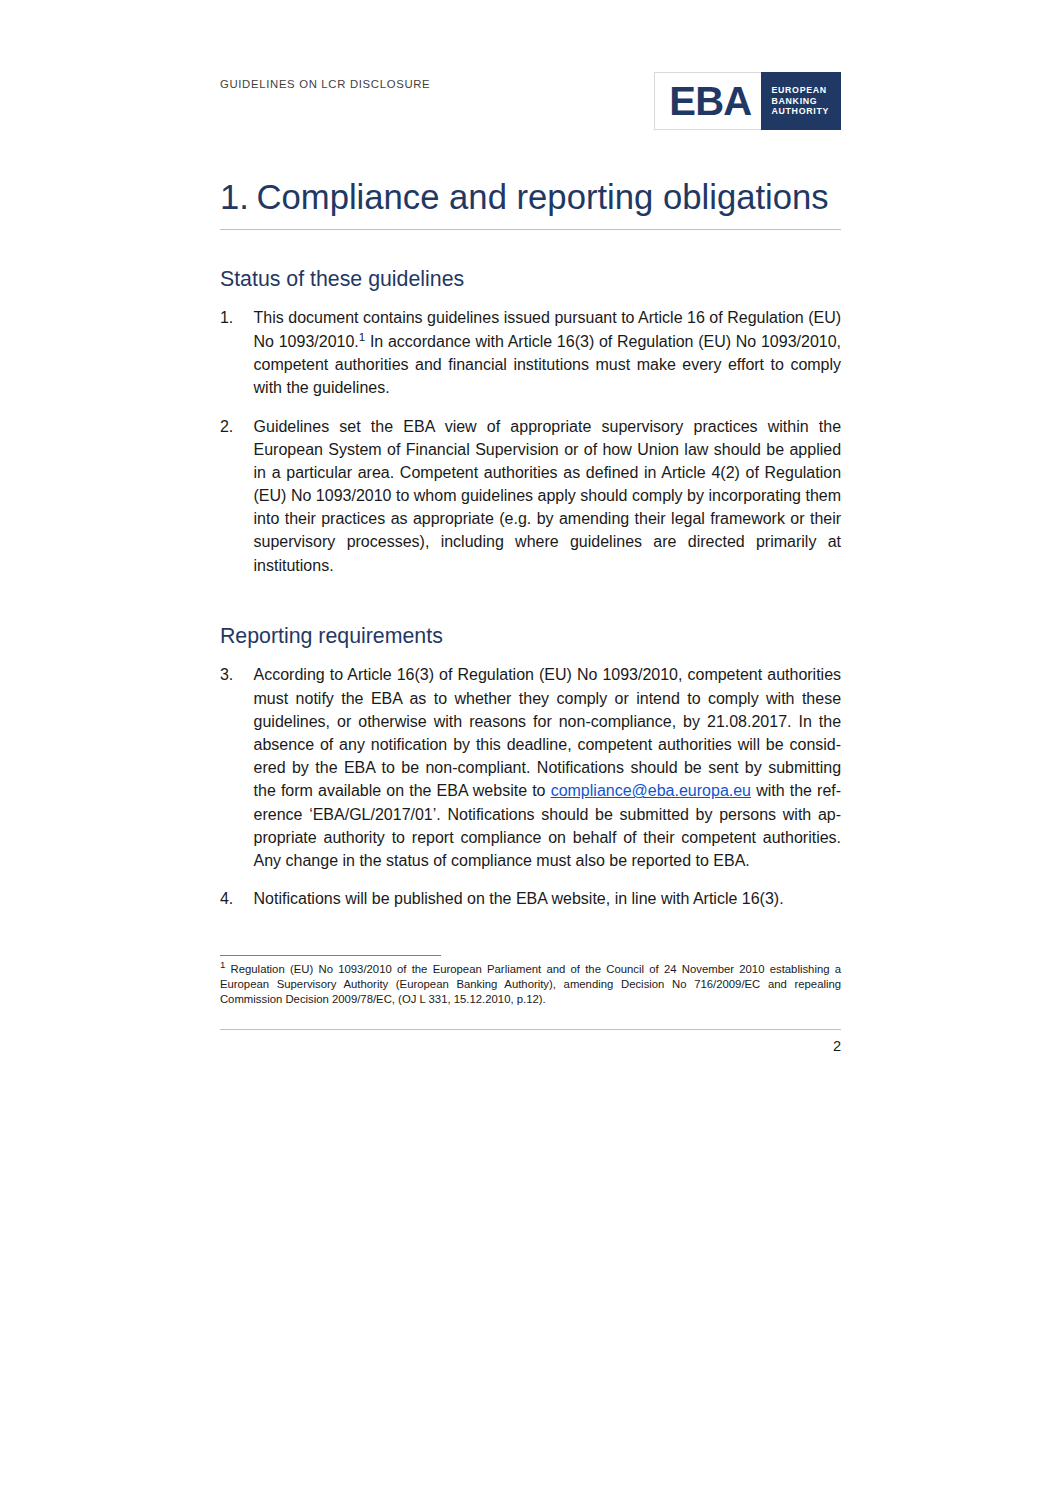Guidelines on LCR disclosure
EBA
European Banking Authority
1. Compliance and reporting obligations
Status of these guidelines
This document contains guidelines issued pursuant to Article 16 of Regulation (EU) No 1093/2010.1 In accordance with Article 16(3) of Regulation (EU) No 1093/2010, competent authorities and financial institutions must make every effort to comply with the guidelines.
Guidelines set the EBA view of appropriate supervisory practices within the European System of Financial Supervision or of how Union law should be applied in a particular area. Competent authorities as defined in Article 4(2) of Regulation (EU) No 1093/2010 to whom guidelines apply should comply by incorporating them into their practices as appropriate (e.g. by amending their legal framework or their supervisory processes), including where guidelines are directed primarily at institutions.
Reporting requirements
According to Article 16(3) of Regulation (EU) No 1093/2010, competent authorities must notify the EBA as to whether they comply or intend to comply with these guidelines, or otherwise with reasons for non-compliance, by 21.08.2017. In the absence of any notification by this deadline, competent authorities will be considered by the EBA to be non-compliant. Notifications should be sent by submitting the form available on the EBA website to compliance@eba.europa.eu with the reference ‘EBA/GL/2017/01’. Notifications should be submitted by persons with appropriate authority to report compliance on behalf of their competent authorities. Any change in the status of compliance must also be reported to EBA.
Notifications will be published on the EBA website, in line with Article 16(3).
1 Regulation (EU) No 1093/2010 of the European Parliament and of the Council of 24 November 2010 establishing a European Supervisory Authority (European Banking Authority), amending Decision No 716/2009/EC and repealing Commission Decision 2009/78/EC, (OJ L 331, 15.12.2010, p.12).
2